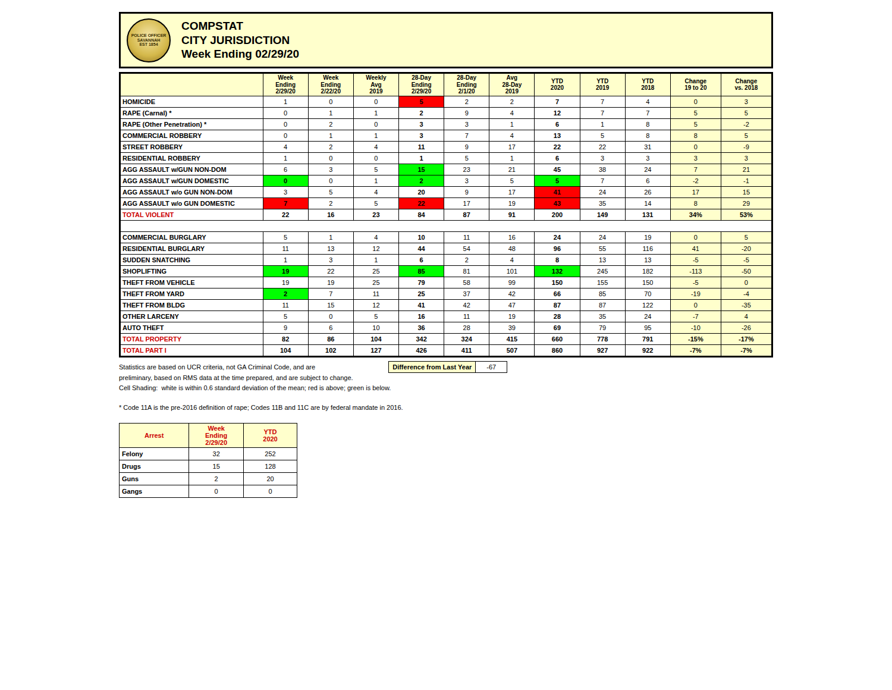POLICE OFFICER
SAVANNAH
EST 1854
COMPSTAT
CITY JURISDICTION
Week Ending 02/29/20
| | Week Ending 2/29/20 | Week Ending 2/22/20 | Weekly Avg 2019 | 28-Day Ending 2/29/20 | 28-Day Ending 2/1/20 | Avg 28-Day 2019 | YTD 2020 | YTD 2019 | YTD 2018 | Change 19 to 20 | Change vs. 2018 |
| --- | --- | --- | --- | --- | --- | --- | --- | --- | --- | --- | --- |
| HOMICIDE | 1 | 0 | 0 | 5 | 2 | 2 | 7 | 7 | 4 | 0 | 3 |
| RAPE (Carnal) * | 0 | 1 | 1 | 2 | 9 | 4 | 12 | 7 | 7 | 5 | 5 |
| RAPE (Other Penetration) * | 0 | 2 | 0 | 3 | 3 | 1 | 6 | 1 | 8 | 5 | -2 |
| COMMERCIAL ROBBERY | 0 | 1 | 1 | 3 | 7 | 4 | 13 | 5 | 8 | 8 | 5 |
| STREET ROBBERY | 4 | 2 | 4 | 11 | 9 | 17 | 22 | 22 | 31 | 0 | -9 |
| RESIDENTIAL ROBBERY | 1 | 0 | 0 | 1 | 5 | 1 | 6 | 3 | 3 | 3 | 3 |
| AGG ASSAULT w/GUN NON-DOM | 6 | 3 | 5 | 15 | 23 | 21 | 45 | 38 | 24 | 7 | 21 |
| AGG ASSAULT w/GUN DOMESTIC | 0 | 0 | 1 | 2 | 3 | 5 | 5 | 7 | 6 | -2 | -1 |
| AGG ASSAULT w/o GUN NON-DOM | 3 | 5 | 4 | 20 | 9 | 17 | 41 | 24 | 26 | 17 | 15 |
| AGG ASSAULT w/o GUN DOMESTIC | 7 | 2 | 5 | 22 | 17 | 19 | 43 | 35 | 14 | 8 | 29 |
| TOTAL VIOLENT | 22 | 16 | 23 | 84 | 87 | 91 | 200 | 149 | 131 | 34% | 53% |
| COMMERCIAL BURGLARY | 5 | 1 | 4 | 10 | 11 | 16 | 24 | 24 | 19 | 0 | 5 |
| RESIDENTIAL BURGLARY | 11 | 13 | 12 | 44 | 54 | 48 | 96 | 55 | 116 | 41 | -20 |
| SUDDEN SNATCHING | 1 | 3 | 1 | 6 | 2 | 4 | 8 | 13 | 13 | -5 | -5 |
| SHOPLIFTING | 19 | 22 | 25 | 85 | 81 | 101 | 132 | 245 | 182 | -113 | -50 |
| THEFT FROM VEHICLE | 19 | 19 | 25 | 79 | 58 | 99 | 150 | 155 | 150 | -5 | 0 |
| THEFT FROM YARD | 2 | 7 | 11 | 25 | 37 | 42 | 66 | 85 | 70 | -19 | -4 |
| THEFT FROM BLDG | 11 | 15 | 12 | 41 | 42 | 47 | 87 | 87 | 122 | 0 | -35 |
| OTHER LARCENY | 5 | 0 | 5 | 16 | 11 | 19 | 28 | 35 | 24 | -7 | 4 |
| AUTO THEFT | 9 | 6 | 10 | 36 | 28 | 39 | 69 | 79 | 95 | -10 | -26 |
| TOTAL PROPERTY | 82 | 86 | 104 | 342 | 324 | 415 | 660 | 778 | 791 | -15% | -17% |
| TOTAL PART I | 104 | 102 | 127 | 426 | 411 | 507 | 860 | 927 | 922 | -7% | -7% |
Statistics are based on UCR criteria, not GA Criminal Code, and are Difference from Last Year-67
preliminary, based on RMS data at the time prepared, and are subject to change.
Cell Shading: white is within 0.6 standard deviation of the mean; red is above; green is below.
* Code 11A is the pre-2016 definition of rape; Codes 11B and 11C are by federal mandate in 2016.
| Arrest | Week Ending 2/29/20 | YTD 2020 |
| --- | --- | --- |
| Felony | 32 | 252 |
| Drugs | 15 | 128 |
| Guns | 2 | 20 |
| Gangs | 0 | 0 |